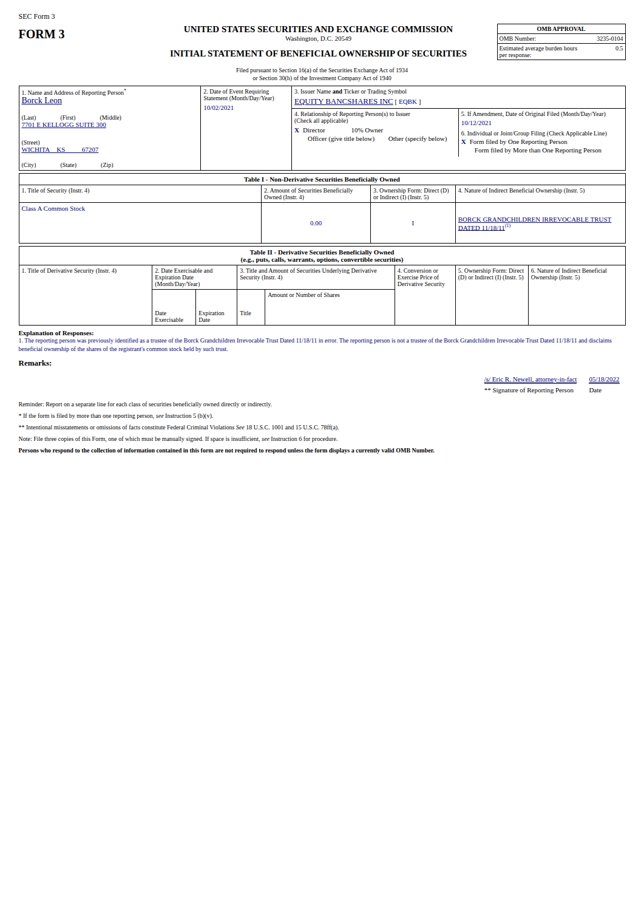SEC Form 3
FORM 3
UNITED STATES SECURITIES AND EXCHANGE COMMISSION
Washington, D.C. 20549
INITIAL STATEMENT OF BENEFICIAL OWNERSHIP OF SECURITIES
OMB APPROVAL
OMB Number:
3235-0104
Estimated average burden hours per response:
0.5
Filed pursuant to Section 16(a) of the Securities Exchange Act of 1934
or Section 30(h) of the Investment Company Act of 1940
| 1. Name and Address of Reporting Person * Borck Leon (Last) (First) (Middle) 7701 E KELLOGG SUITE 300 (Street) WICHITA KS 67207 (City) (State) (Zip) | 2. Date of Event Requiring Statement (Month/Day/Year) 10/02/2021 | / 3. Issuer Name and Ticker or Trading Symbol EQUITY BANCSHARES INC [ EQBK ] / / 4. Relationship of Reporting Person(s) to Issuer (Check all applicable) X Director 10% Owner Officer (give title below) Other (specify below) / 5. If Amendment, Date of Original Filed (Month/Day/Year) 10/12/2021 6. Individual or Joint/Group Filing (Check Applicable Line) X Form filed by One Reporting Person Form filed by More than One Reporting Person / |
| Table I - Non-Derivative Securities Beneficially Owned |
| 1. Title of Security (Instr. 4) | 2. Amount of Securities Beneficially Owned (Instr. 4) | 3. Ownership Form: Direct (D) or Indirect (I) (Instr. 5) | 4. Nature of Indirect Beneficial Ownership (Instr. 5) |
| Class A Common Stock | 0.00 | I | BORCK GRANDCHILDREN IRREVOCABLE TRUST DATED 11/18/11 (1) |
| Table II - Derivative Securities Beneficially Owned (e.g., puts, calls, warrants, options, convertible securities) |
| 1. Title of Derivative Security (Instr. 4) | 2. Date Exercisable and Expiration Date (Month/Day/Year) | 3. Title and Amount of Securities Underlying Derivative Security (Instr. 4) | 4. Conversion or Exercise Price of Derivative Security | 5. Ownership Form: Direct (D) or Indirect (I) (Instr. 5) | 6. Nature of Indirect Beneficial Ownership (Instr. 5) |
| Date Exercisable | Expiration Date | Title | Amount or Number of Shares |
Explanation of Responses:
1. The reporting person was previously identified as a trustee of the Borck Grandchildren Irrevocable Trust Dated 11/18/11 in error. The reporting person is not a trustee of the Borck Grandchildren Irrevocable Trust Dated 11/18/11 and disclaims beneficial ownership of the shares of the registrant's common stock held by such trust.
Remarks:
| /s/ Eric R. Newell, attorney-in-fact | 05/18/2022 |
| ** Signature of Reporting Person | Date |
Reminder: Report on a separate line for each class of securities beneficially owned directly or indirectly.
* If the form is filed by more than one reporting person, see Instruction 5 (b)(v).
** Intentional misstatements or omissions of facts constitute Federal Criminal Violations See 18 U.S.C. 1001 and 15 U.S.C. 78ff(a).
Note: File three copies of this Form, one of which must be manually signed. If space is insufficient, see Instruction 6 for procedure.
Persons who respond to the collection of information contained in this form are not required to respond unless the form displays a currently valid OMB Number.